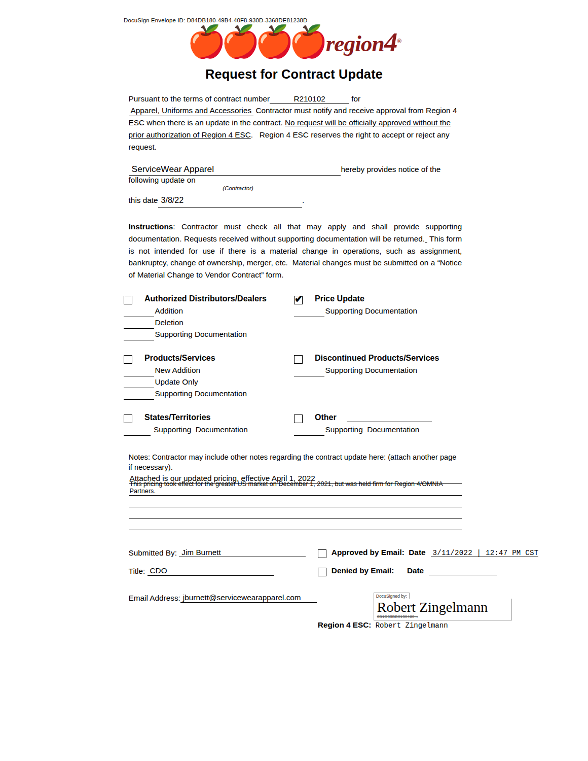DocuSign Envelope ID: D84DB180-49B4-40F8-930D-3368DE81238D
🍎🍎🍎🍎region4®
Request for Contract Update
Pursuant to the terms of contract numberR210102 for Apparel, Uniforms and Accessories Contractor must notify and receive approval from Region 4 ESC when there is an update in the contract. No request will be officially approved without the prior authorization of Region 4 ESC. Region 4 ESC reserves the right to accept or reject any request.
ServiceWear Apparel hereby provides notice of the following update on (Contractor)
this date3/8/22.
Instructions: Contractor must check all that may apply and shall provide supporting documentation. Requests received without supporting documentation will be returned. This form is not intended for use if there is a material change in operations, such as assignment, bankruptcy, change of ownership, merger, etc. Material changes must be submitted on a “Notice of Material Change to Vendor Contract” form.
| Authorized Distributors/Dealers Addition Deletion Supporting Documentation | Price Update Supporting Documentation |
| Products/Services New Addition Update Only Supporting Documentation | Discontinued Products/Services Supporting Documentation |
| States/Territories Supporting Documentation | Other Supporting Documentation |
Notes: Contractor may include other notes regarding the contract update here: (attach another page if necessary).
Attached is our updated pricing, effective April 1, 2022
This pricing took effect for the greater US market on December 1, 2021, but was held firm for Region 4/OMNIA Partners.
| Submitted By: Jim Burnett Title: CDO Email Address: jburnett@servicewearapparel.com | Approved by Email: Date 3/11/2022 / 12:47 PM CST Denied by Email: Date Region 4 ESC: DocuSigned by: Robert Zingelmann 0B1D33BB0130480... Robert Zingelmann |